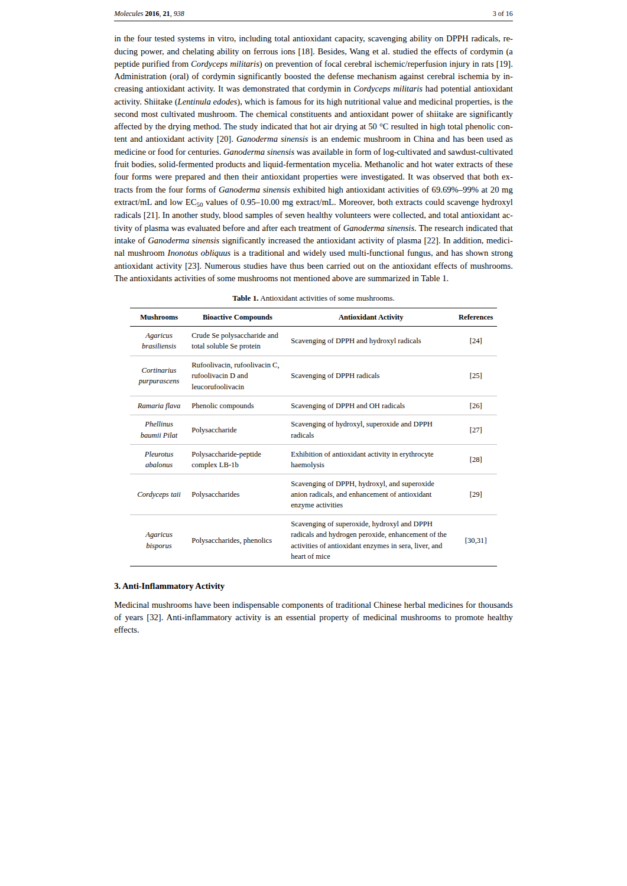Molecules 2016, 21, 938
3 of 16
in the four tested systems in vitro, including total antioxidant capacity, scavenging ability on DPPH radicals, reducing power, and chelating ability on ferrous ions [18]. Besides, Wang et al. studied the effects of cordymin (a peptide purified from Cordyceps militaris) on prevention of focal cerebral ischemic/reperfusion injury in rats [19]. Administration (oral) of cordymin significantly boosted the defense mechanism against cerebral ischemia by increasing antioxidant activity. It was demonstrated that cordymin in Cordyceps militaris had potential antioxidant activity. Shiitake (Lentinula edodes), which is famous for its high nutritional value and medicinal properties, is the second most cultivated mushroom. The chemical constituents and antioxidant power of shiitake are significantly affected by the drying method. The study indicated that hot air drying at 50 °C resulted in high total phenolic content and antioxidant activity [20]. Ganoderma sinensis is an endemic mushroom in China and has been used as medicine or food for centuries. Ganoderma sinensis was available in form of log-cultivated and sawdust-cultivated fruit bodies, solid-fermented products and liquid-fermentation mycelia. Methanolic and hot water extracts of these four forms were prepared and then their antioxidant properties were investigated. It was observed that both extracts from the four forms of Ganoderma sinensis exhibited high antioxidant activities of 69.69%–99% at 20 mg extract/mL and low EC50 values of 0.95–10.00 mg extract/mL. Moreover, both extracts could scavenge hydroxyl radicals [21]. In another study, blood samples of seven healthy volunteers were collected, and total antioxidant activity of plasma was evaluated before and after each treatment of Ganoderma sinensis. The research indicated that intake of Ganoderma sinensis significantly increased the antioxidant activity of plasma [22]. In addition, medicinal mushroom Inonotus obliquus is a traditional and widely used multi-functional fungus, and has shown strong antioxidant activity [23]. Numerous studies have thus been carried out on the antioxidant effects of mushrooms. The antioxidants activities of some mushrooms not mentioned above are summarized in Table 1.
Table 1. Antioxidant activities of some mushrooms.
| Mushrooms | Bioactive Compounds | Antioxidant Activity | References |
| --- | --- | --- | --- |
| Agaricus brasiliensis | Crude Se polysaccharide and total soluble Se protein | Scavenging of DPPH and hydroxyl radicals | [ 24 ] |
| Cortinarius purpurascens | Rufoolivacin, rufoolivacin C, rufoolivacin D and leucorufoolivacin | Scavenging of DPPH radicals | [ 25 ] |
| Ramaria flava | Phenolic compounds | Scavenging of DPPH and OH radicals | [ 26 ] |
| Phellinus baumii Pilat | Polysaccharide | Scavenging of hydroxyl, superoxide and DPPH radicals | [ 27 ] |
| Pleurotus abalonus | Polysaccharide-peptide complex LB-1b | Exhibition of antioxidant activity in erythrocyte haemolysis | [ 28 ] |
| Cordyceps taii | Polysaccharides | Scavenging of DPPH, hydroxyl, and superoxide anion radicals, and enhancement of antioxidant enzyme activities | [ 29 ] |
| Agaricus bisporus | Polysaccharides, phenolics | Scavenging of superoxide, hydroxyl and DPPH radicals and hydrogen peroxide, enhancement of the activities of antioxidant enzymes in sera, liver, and heart of mice | [ 30 , 31 ] |
3. Anti-Inflammatory Activity
Medicinal mushrooms have been indispensable components of traditional Chinese herbal medicines for thousands of years [32]. Anti-inflammatory activity is an essential property of medicinal mushrooms to promote healthy effects.